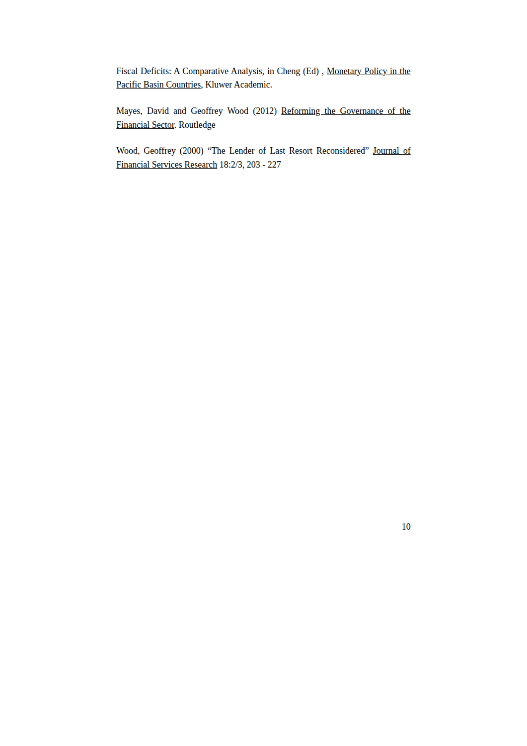Fiscal Deficits: A Comparative Analysis, in Cheng (Ed) , Monetary Policy in the Pacific Basin Countries, Kluwer Academic.
Mayes, David and Geoffrey Wood (2012) Reforming the Governance of the Financial Sector. Routledge
Wood, Geoffrey (2000) “The Lender of Last Resort Reconsidered” Journal of Financial Services Research 18:2/3, 203 - 227
10